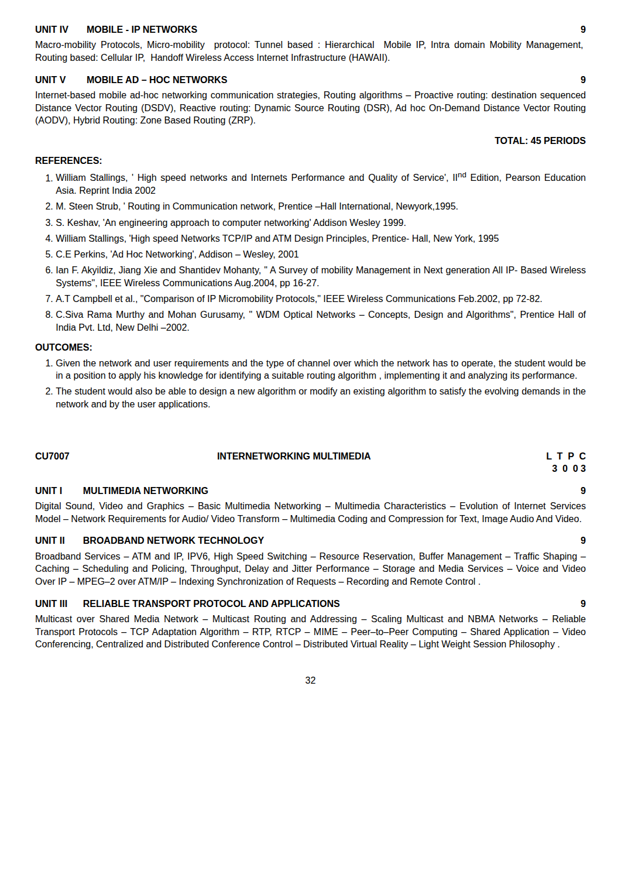UNIT IV MOBILE - IP NETWORKS 9
Macro-mobility Protocols, Micro-mobility protocol: Tunnel based : Hierarchical Mobile IP, Intra domain Mobility Management, Routing based: Cellular IP, Handoff Wireless Access Internet Infrastructure (HAWAII).
UNIT V MOBILE AD – HOC NETWORKS 9
Internet-based mobile ad-hoc networking communication strategies, Routing algorithms – Proactive routing: destination sequenced Distance Vector Routing (DSDV), Reactive routing: Dynamic Source Routing (DSR), Ad hoc On-Demand Distance Vector Routing (AODV), Hybrid Routing: Zone Based Routing (ZRP).
TOTAL: 45 PERIODS
REFERENCES:
William Stallings, ' High speed networks and Internets Performance and Quality of Service', IInd Edition, Pearson Education Asia. Reprint India 2002
M. Steen Strub, ' Routing in Communication network, Prentice –Hall International, Newyork,1995.
S. Keshav, 'An engineering approach to computer networking' Addison Wesley 1999.
William Stallings, 'High speed Networks TCP/IP and ATM Design Principles, Prentice- Hall, New York, 1995
C.E Perkins, 'Ad Hoc Networking', Addison – Wesley, 2001
Ian F. Akyildiz, Jiang Xie and Shantidev Mohanty, " A Survey of mobility Management in Next generation All IP- Based Wireless Systems", IEEE Wireless Communications Aug.2004, pp 16-27.
A.T Campbell et al., "Comparison of IP Micromobility Protocols," IEEE Wireless Communications Feb.2002, pp 72-82.
C.Siva Rama Murthy and Mohan Gurusamy, " WDM Optical Networks – Concepts, Design and Algorithms", Prentice Hall of India Pvt. Ltd, New Delhi –2002.
OUTCOMES:
Given the network and user requirements and the type of channel over which the network has to operate, the student would be in a position to apply his knowledge for identifying a suitable routing algorithm , implementing it and analyzing its performance.
The student would also be able to design a new algorithm or modify an existing algorithm to satisfy the evolving demands in the network and by the user applications.
CU7007 INTERNETWORKING MULTIMEDIA L T P C 3 0 0 3
UNIT I MULTIMEDIA NETWORKING 9
Digital Sound, Video and Graphics – Basic Multimedia Networking – Multimedia Characteristics – Evolution of Internet Services Model – Network Requirements for Audio/ Video Transform – Multimedia Coding and Compression for Text, Image Audio And Video.
UNIT II BROADBAND NETWORK TECHNOLOGY 9
Broadband Services – ATM and IP, IPV6, High Speed Switching – Resource Reservation, Buffer Management – Traffic Shaping – Caching – Scheduling and Policing, Throughput, Delay and Jitter Performance – Storage and Media Services – Voice and Video Over IP – MPEG–2 over ATM/IP – Indexing Synchronization of Requests – Recording and Remote Control .
UNIT III RELIABLE TRANSPORT PROTOCOL AND APPLICATIONS 9
Multicast over Shared Media Network – Multicast Routing and Addressing – Scaling Multicast and NBMA Networks – Reliable Transport Protocols – TCP Adaptation Algorithm – RTP, RTCP – MIME – Peer–to–Peer Computing – Shared Application – Video Conferencing, Centralized and Distributed Conference Control – Distributed Virtual Reality – Light Weight Session Philosophy .
32